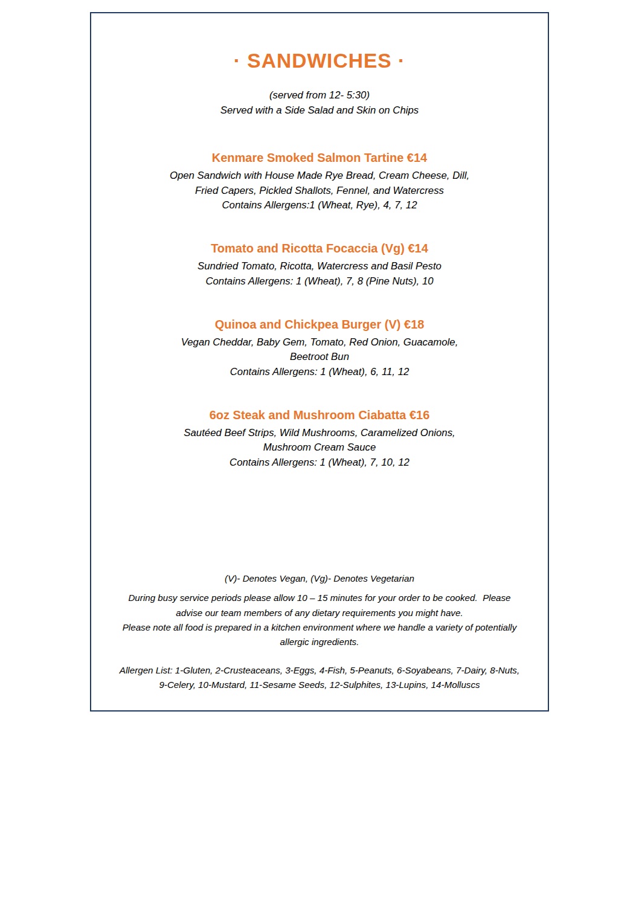· SANDWICHES ·
(served from 12- 5:30)
Served with a Side Salad and Skin on Chips
Kenmare Smoked Salmon Tartine €14
Open Sandwich with House Made Rye Bread, Cream Cheese, Dill,
Fried Capers, Pickled Shallots, Fennel, and Watercress
Contains Allergens:1 (Wheat, Rye), 4, 7, 12
Tomato and Ricotta Focaccia (Vg) €14
Sundried Tomato, Ricotta, Watercress and Basil Pesto
Contains Allergens: 1 (Wheat), 7, 8 (Pine Nuts), 10
Quinoa and Chickpea Burger (V) €18
Vegan Cheddar, Baby Gem, Tomato, Red Onion, Guacamole,
Beetroot Bun
Contains Allergens: 1 (Wheat), 6, 11, 12
6oz Steak and Mushroom Ciabatta €16
Sautéed Beef Strips, Wild Mushrooms, Caramelized Onions,
Mushroom Cream Sauce
Contains Allergens: 1 (Wheat), 7, 10, 12
(V)- Denotes Vegan, (Vg)- Denotes Vegetarian
During busy service periods please allow 10 – 15 minutes for your order to be cooked. Please advise our team members of any dietary requirements you might have.
Please note all food is prepared in a kitchen environment where we handle a variety of potentially allergic ingredients.
Allergen List: 1-Gluten, 2-Crusteaceans, 3-Eggs, 4-Fish, 5-Peanuts, 6-Soyabeans, 7-Dairy, 8-Nuts, 9-Celery, 10-Mustard, 11-Sesame Seeds, 12-Sulphites, 13-Lupins, 14-Molluscs